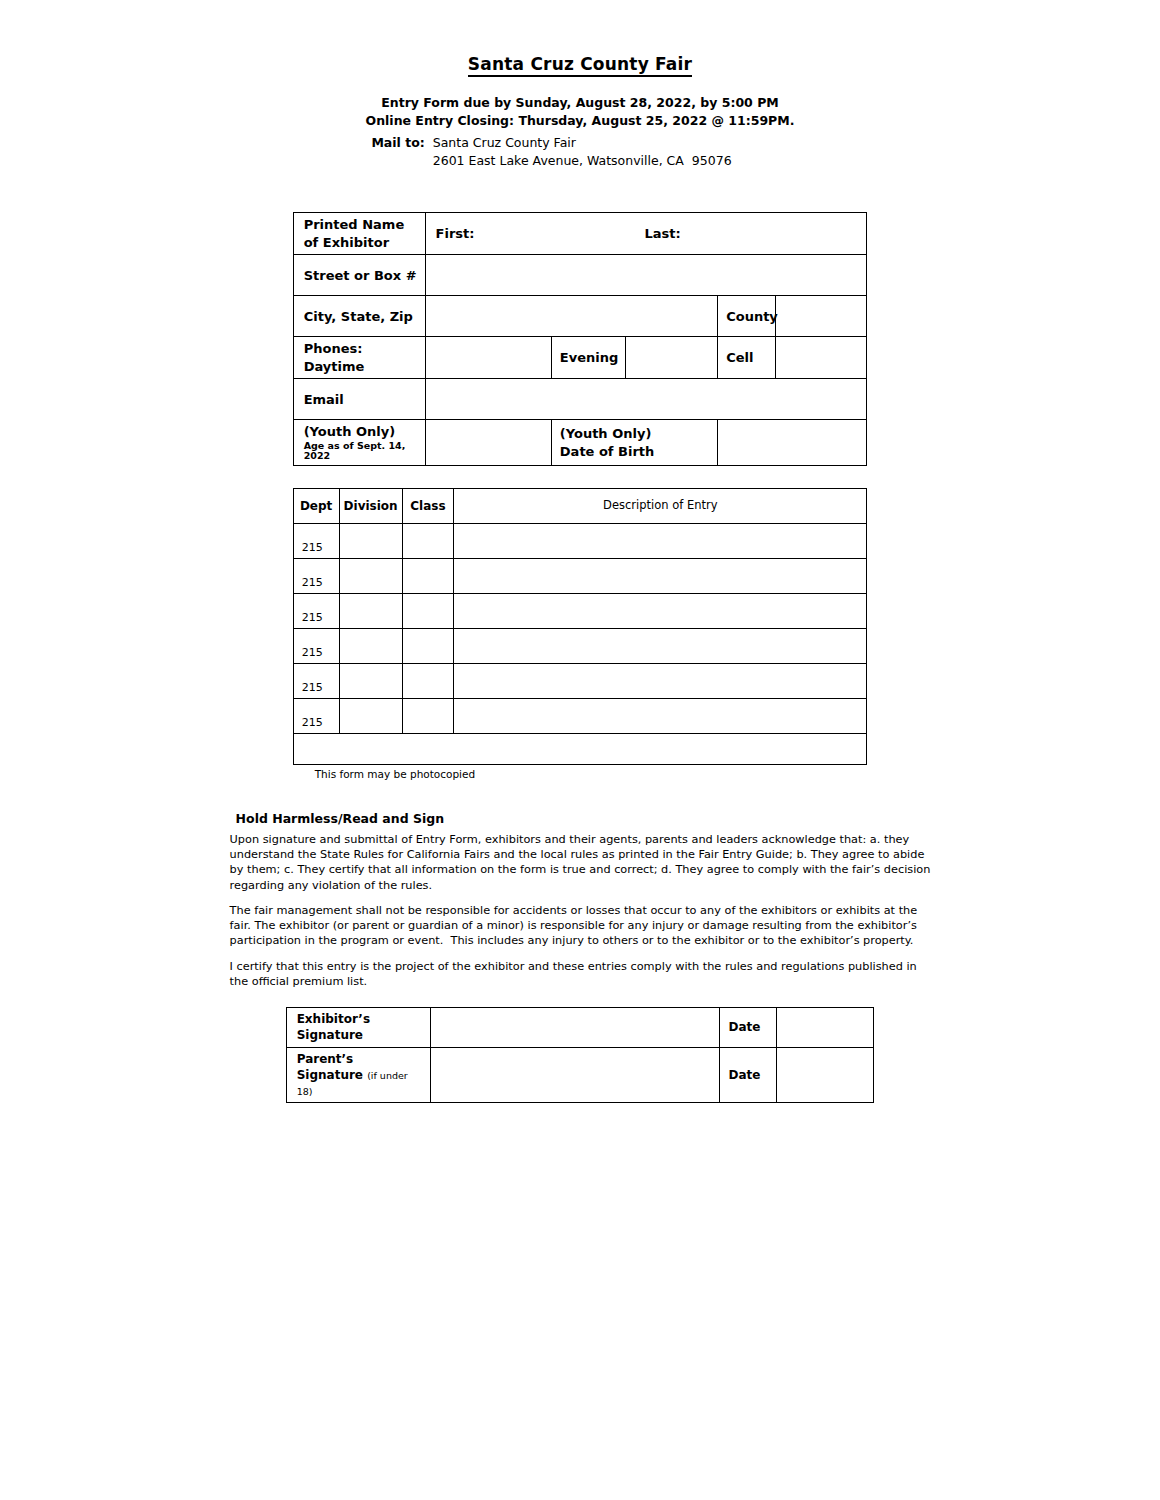Santa Cruz County Fair
Entry Form due by Sunday, August 28, 2022, by 5:00 PM
Online Entry Closing: Thursday, August 25, 2022 @ 11:59PM.
Mail to: Santa Cruz County Fair
2601 East Lake Avenue, Watsonville, CA 95076
| Printed Name of Exhibitor | First: Last: |
| Street or Box # | |
| City, State, Zip | | County | |
| Phones: Daytime | | Evening | | Cell | |
| Email | |
| (Youth Only) Age as of Sept. 14, 2022 | | (Youth Only) Date of Birth | |
| Dept | Division | Class | Description of Entry |
| --- | --- | --- | --- |
| 215 | | | |
| 215 | | | |
| 215 | | | |
| 215 | | | |
| 215 | | | |
| 215 | | | |
This form may be photocopied
Hold Harmless/Read and Sign
Upon signature and submittal of Entry Form, exhibitors and their agents, parents and leaders acknowledge that: a. they understand the State Rules for California Fairs and the local rules as printed in the Fair Entry Guide; b. They agree to abide by them; c. They certify that all information on the form is true and correct; d. They agree to comply with the fair’s decision regarding any violation of the rules.
The fair management shall not be responsible for accidents or losses that occur to any of the exhibitors or exhibits at the fair. The exhibitor (or parent or guardian of a minor) is responsible for any injury or damage resulting from the exhibitor’s participation in the program or event. This includes any injury to others or to the exhibitor or to the exhibitor’s property.
I certify that this entry is the project of the exhibitor and these entries comply with the rules and regulations published in the official premium list.
| Exhibitor’s Signature | | Date | |
| Parent’s Signature (if under 18) | | Date | |